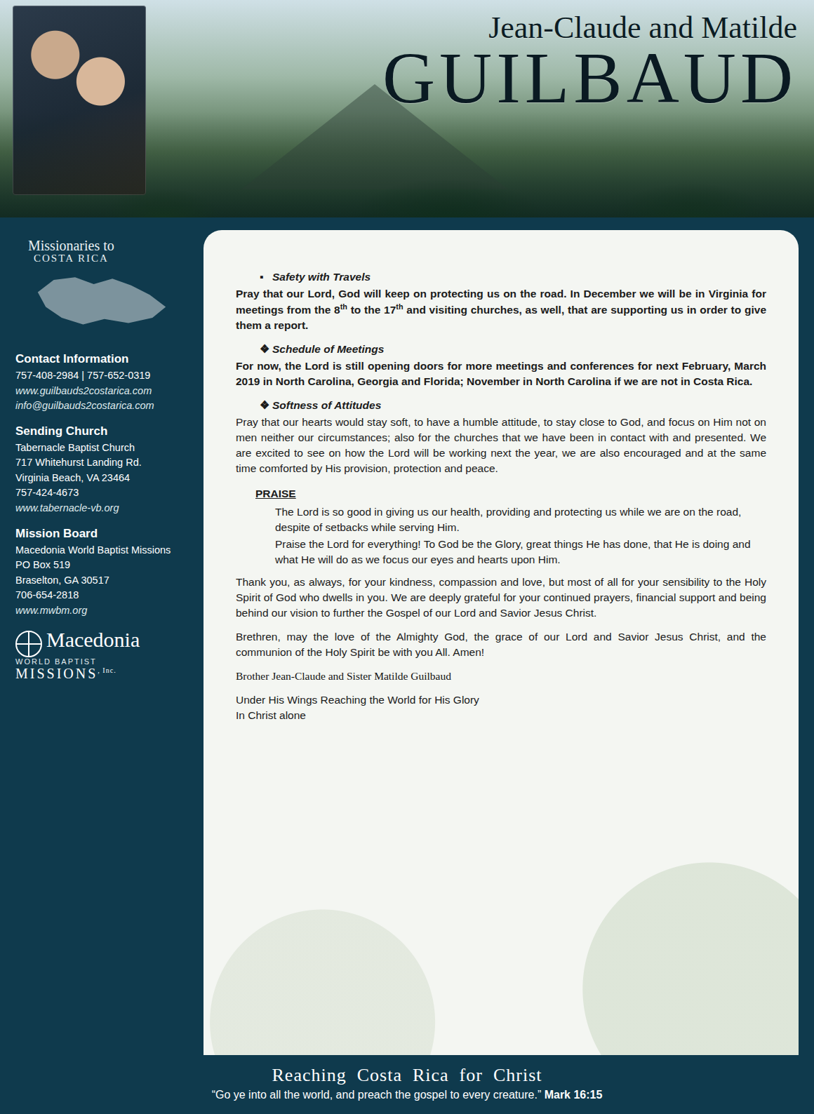Jean-Claude and Matilde
GUILBAUD
Missionaries to COSTA RICA
Contact Information
757-408-2984 | 757-652-0319
www.guilbauds2costarica.com
info@guilbauds2costarica.com
Sending Church
Tabernacle Baptist Church
717 Whitehurst Landing Rd.
Virginia Beach, VA 23464
757-424-4673
www.tabernacle-vb.org
Mission Board
Macedonia World Baptist Missions
PO Box 519
Braselton, GA 30517
706-654-2818
www.mwbm.org
Macedonia
WORLD BAPTIST
MISSIONS, Inc.
▪Safety with Travels
Pray that our Lord, God will keep on protecting us on the road. In December we will be in Virginia for meetings from the 8th to the 17th and visiting churches, as well, that are supporting us in order to give them a report.
❖Schedule of Meetings
For now, the Lord is still opening doors for more meetings and conferences for next February, March 2019 in North Carolina, Georgia and Florida; November in North Carolina if we are not in Costa Rica.
❖Softness of Attitudes
Pray that our hearts would stay soft, to have a humble attitude, to stay close to God, and focus on Him not on men neither our circumstances; also for the churches that we have been in contact with and presented. We are excited to see on how the Lord will be working next the year, we are also encouraged and at the same time comforted by His provision, protection and peace.
PRAISE
The Lord is so good in giving us our health, providing and protecting us while we are on the road, despite of setbacks while serving Him.
Praise the Lord for everything! To God be the Glory, great things He has done, that He is doing and what He will do as we focus our eyes and hearts upon Him.
Thank you, as always, for your kindness, compassion and love, but most of all for your sensibility to the Holy Spirit of God who dwells in you. We are deeply grateful for your continued prayers, financial support and being behind our vision to further the Gospel of our Lord and Savior Jesus Christ.
Brethren, may the love of the Almighty God, the grace of our Lord and Savior Jesus Christ, and the communion of the Holy Spirit be with you All. Amen!
Brother Jean-Claude and Sister Matilde Guilbaud
Under His Wings Reaching the World for His Glory
In Christ alone
Reaching Costa Rica for Christ
“Go ye into all the world, and preach the gospel to every creature.” Mark 16:15